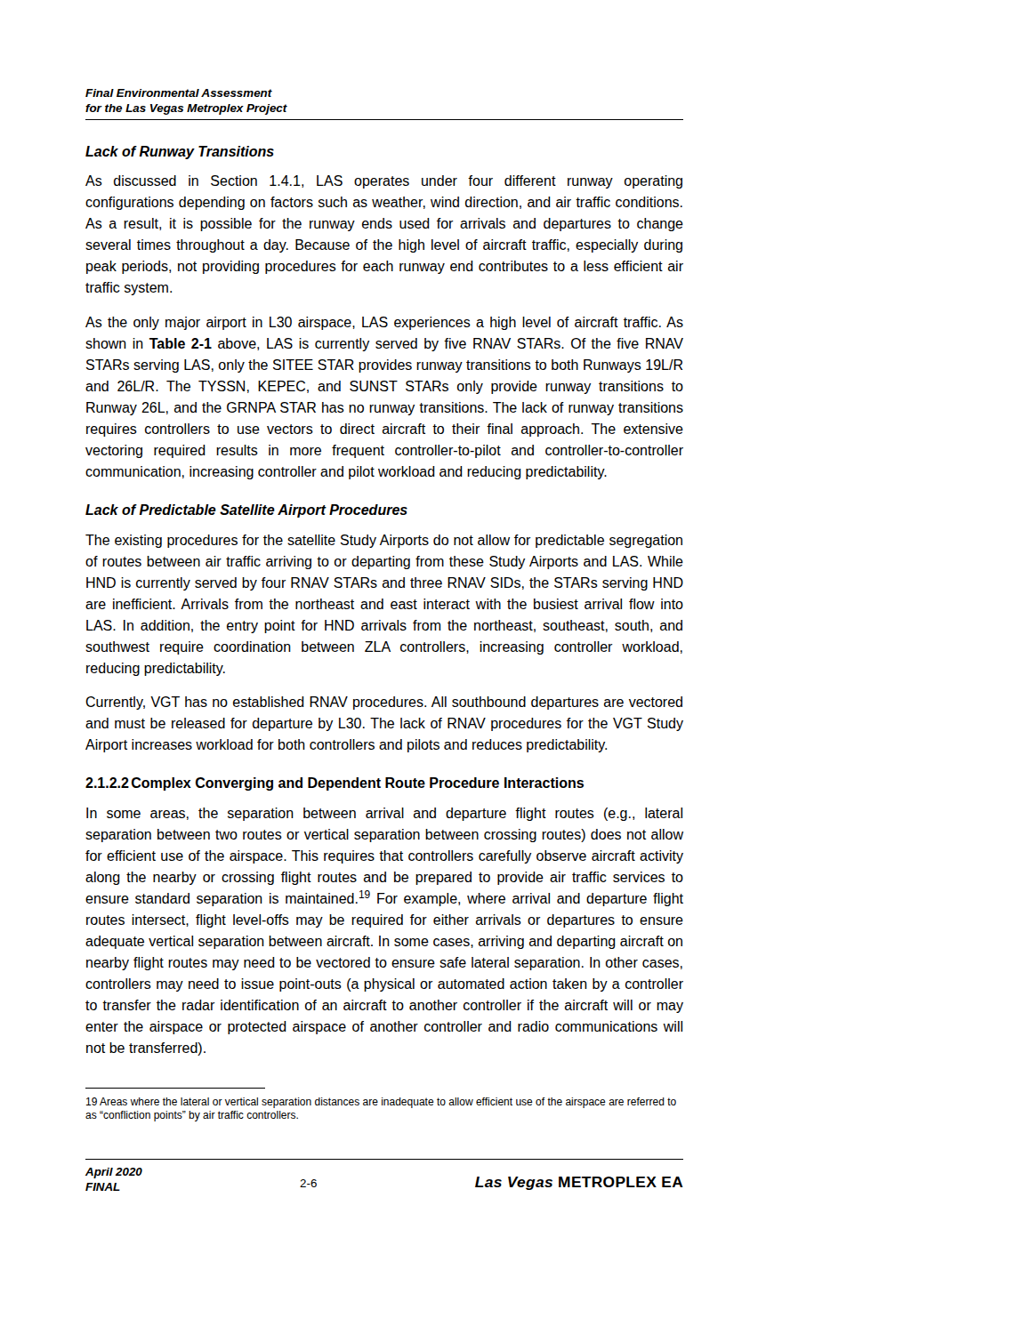Final Environmental Assessment
for the Las Vegas Metroplex Project
Lack of Runway Transitions
As discussed in Section 1.4.1, LAS operates under four different runway operating configurations depending on factors such as weather, wind direction, and air traffic conditions. As a result, it is possible for the runway ends used for arrivals and departures to change several times throughout a day. Because of the high level of aircraft traffic, especially during peak periods, not providing procedures for each runway end contributes to a less efficient air traffic system.
As the only major airport in L30 airspace, LAS experiences a high level of aircraft traffic. As shown in Table 2-1 above, LAS is currently served by five RNAV STARs. Of the five RNAV STARs serving LAS, only the SITEE STAR provides runway transitions to both Runways 19L/R and 26L/R. The TYSSN, KEPEC, and SUNST STARs only provide runway transitions to Runway 26L, and the GRNPA STAR has no runway transitions. The lack of runway transitions requires controllers to use vectors to direct aircraft to their final approach. The extensive vectoring required results in more frequent controller-to-pilot and controller-to-controller communication, increasing controller and pilot workload and reducing predictability.
Lack of Predictable Satellite Airport Procedures
The existing procedures for the satellite Study Airports do not allow for predictable segregation of routes between air traffic arriving to or departing from these Study Airports and LAS. While HND is currently served by four RNAV STARs and three RNAV SIDs, the STARs serving HND are inefficient. Arrivals from the northeast and east interact with the busiest arrival flow into LAS. In addition, the entry point for HND arrivals from the northeast, southeast, south, and southwest require coordination between ZLA controllers, increasing controller workload, reducing predictability.
Currently, VGT has no established RNAV procedures. All southbound departures are vectored and must be released for departure by L30. The lack of RNAV procedures for the VGT Study Airport increases workload for both controllers and pilots and reduces predictability.
2.1.2.2 Complex Converging and Dependent Route Procedure Interactions
In some areas, the separation between arrival and departure flight routes (e.g., lateral separation between two routes or vertical separation between crossing routes) does not allow for efficient use of the airspace. This requires that controllers carefully observe aircraft activity along the nearby or crossing flight routes and be prepared to provide air traffic services to ensure standard separation is maintained.19 For example, where arrival and departure flight routes intersect, flight level-offs may be required for either arrivals or departures to ensure adequate vertical separation between aircraft. In some cases, arriving and departing aircraft on nearby flight routes may need to be vectored to ensure safe lateral separation. In other cases, controllers may need to issue point-outs (a physical or automated action taken by a controller to transfer the radar identification of an aircraft to another controller if the aircraft will or may enter the airspace or protected airspace of another controller and radio communications will not be transferred).
19 Areas where the lateral or vertical separation distances are inadequate to allow efficient use of the airspace are referred to as “confliction points” by air traffic controllers.
April 2020
FINAL
2-6
Las Vegas METROPLEX EA